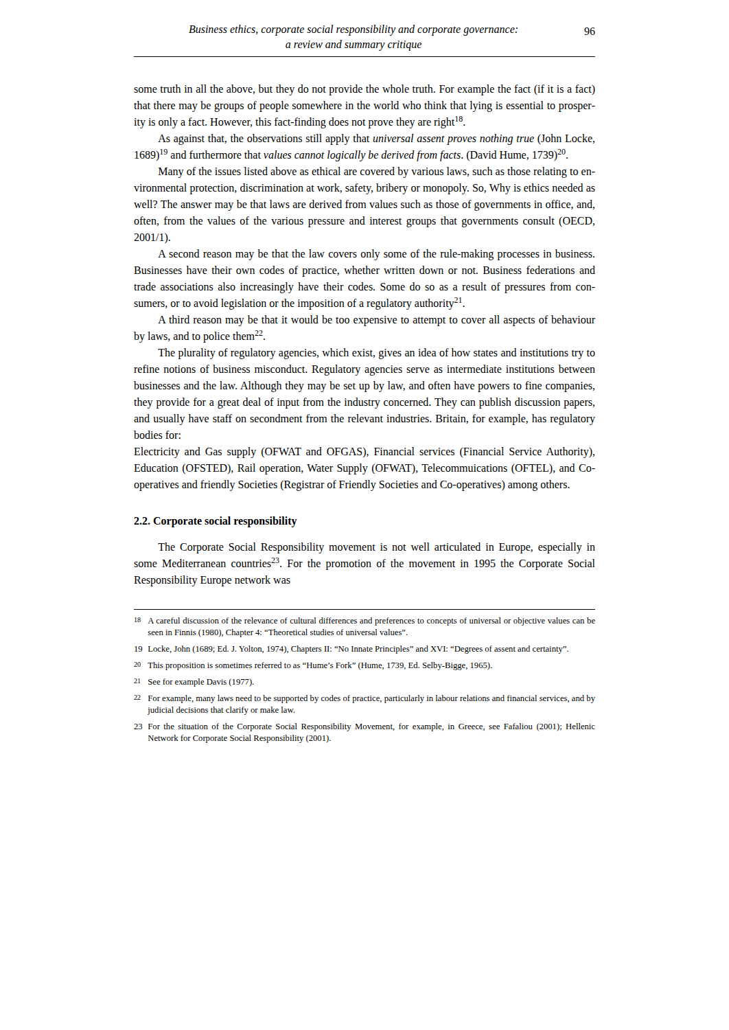Business ethics, corporate social responsibility and corporate governance:
a review and summary critique
96
some truth in all the above, but they do not provide the whole truth. For example the fact (if it is a fact) that there may be groups of people somewhere in the world who think that lying is essential to prosperity is only a fact. However, this fact-finding does not prove they are right18.
As against that, the observations still apply that universal assent proves nothing true (John Locke, 1689)19 and furthermore that values cannot logically be derived from facts. (David Hume, 1739)20.
Many of the issues listed above as ethical are covered by various laws, such as those relating to environmental protection, discrimination at work, safety, bribery or monopoly. So, Why is ethics needed as well? The answer may be that laws are derived from values such as those of governments in office, and, often, from the values of the various pressure and interest groups that governments consult (OECD, 2001/1).
A second reason may be that the law covers only some of the rule-making processes in business. Businesses have their own codes of practice, whether written down or not. Business federations and trade associations also increasingly have their codes. Some do so as a result of pressures from consumers, or to avoid legislation or the imposition of a regulatory authority21.
A third reason may be that it would be too expensive to attempt to cover all aspects of behaviour by laws, and to police them22.
The plurality of regulatory agencies, which exist, gives an idea of how states and institutions try to refine notions of business misconduct. Regulatory agencies serve as intermediate institutions between businesses and the law. Although they may be set up by law, and often have powers to fine companies, they provide for a great deal of input from the industry concerned. They can publish discussion papers, and usually have staff on secondment from the relevant industries. Britain, for example, has regulatory bodies for:
Electricity and Gas supply (OFWAT and OFGAS), Financial services (Financial Service Authority), Education (OFSTED), Rail operation, Water Supply (OFWAT), Telecommuications (OFTEL), and Co-operatives and friendly Societies (Registrar of Friendly Societies and Co-operatives) among others.
2.2. Corporate social responsibility
The Corporate Social Responsibility movement is not well articulated in Europe, especially in some Mediterranean countries23. For the promotion of the movement in 1995 the Corporate Social Responsibility Europe network was
18 A careful discussion of the relevance of cultural differences and preferences to concepts of universal or objective values can be seen in Finnis (1980), Chapter 4: “Theoretical studies of universal values”.
19 Locke, John (1689; Ed. J. Yolton, 1974), Chapters II: “No Innate Principles” and XVI: “Degrees of assent and certainty”.
20 This proposition is sometimes referred to as “Hume’s Fork” (Hume, 1739, Ed. Selby-Bigge, 1965).
21 See for example Davis (1977).
22 For example, many laws need to be supported by codes of practice, particularly in labour relations and financial services, and by judicial decisions that clarify or make law.
23 For the situation of the Corporate Social Responsibility Movement, for example, in Greece, see Fafaliou (2001); Hellenic Network for Corporate Social Responsibility (2001).